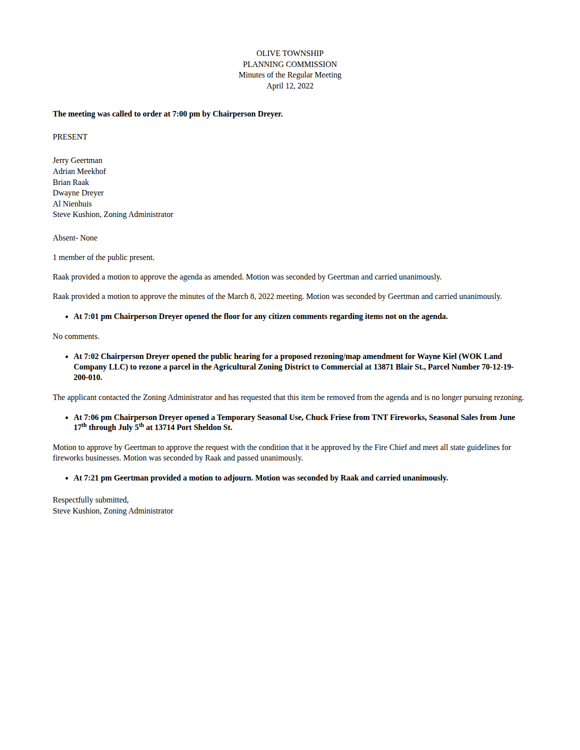OLIVE TOWNSHIP
PLANNING COMMISSION
Minutes of the Regular Meeting
April 12, 2022
The meeting was called to order at 7:00 pm by Chairperson Dreyer.
PRESENT
Jerry Geertman
Adrian Meekhof
Brian Raak
Dwayne Dreyer
Al Nienhuis
Steve Kushion, Zoning Administrator
Absent- None
1 member of the public present.
Raak provided a motion to approve the agenda as amended. Motion was seconded by Geertman and carried unanimously.
Raak provided a motion to approve the minutes of the March 8, 2022 meeting. Motion was seconded by Geertman and carried unanimously.
At 7:01 pm Chairperson Dreyer opened the floor for any citizen comments regarding items not on the agenda.
No comments.
At 7:02 Chairperson Dreyer opened the public hearing for a proposed rezoning/map amendment for Wayne Kiel (WOK Land Company LLC) to rezone a parcel in the Agricultural Zoning District to Commercial at 13871 Blair St., Parcel Number 70-12-19-200-010.
The applicant contacted the Zoning Administrator and has requested that this item be removed from the agenda and is no longer pursuing rezoning.
At 7:06 pm Chairperson Dreyer opened a Temporary Seasonal Use, Chuck Friese from TNT Fireworks, Seasonal Sales from June 17th through July 5th at 13714 Port Sheldon St.
Motion to approve by Geertman to approve the request with the condition that it be approved by the Fire Chief and meet all state guidelines for fireworks businesses. Motion was seconded by Raak and passed unanimously.
At 7:21 pm Geertman provided a motion to adjourn. Motion was seconded by Raak and carried unanimously.
Respectfully submitted,
Steve Kushion, Zoning Administrator